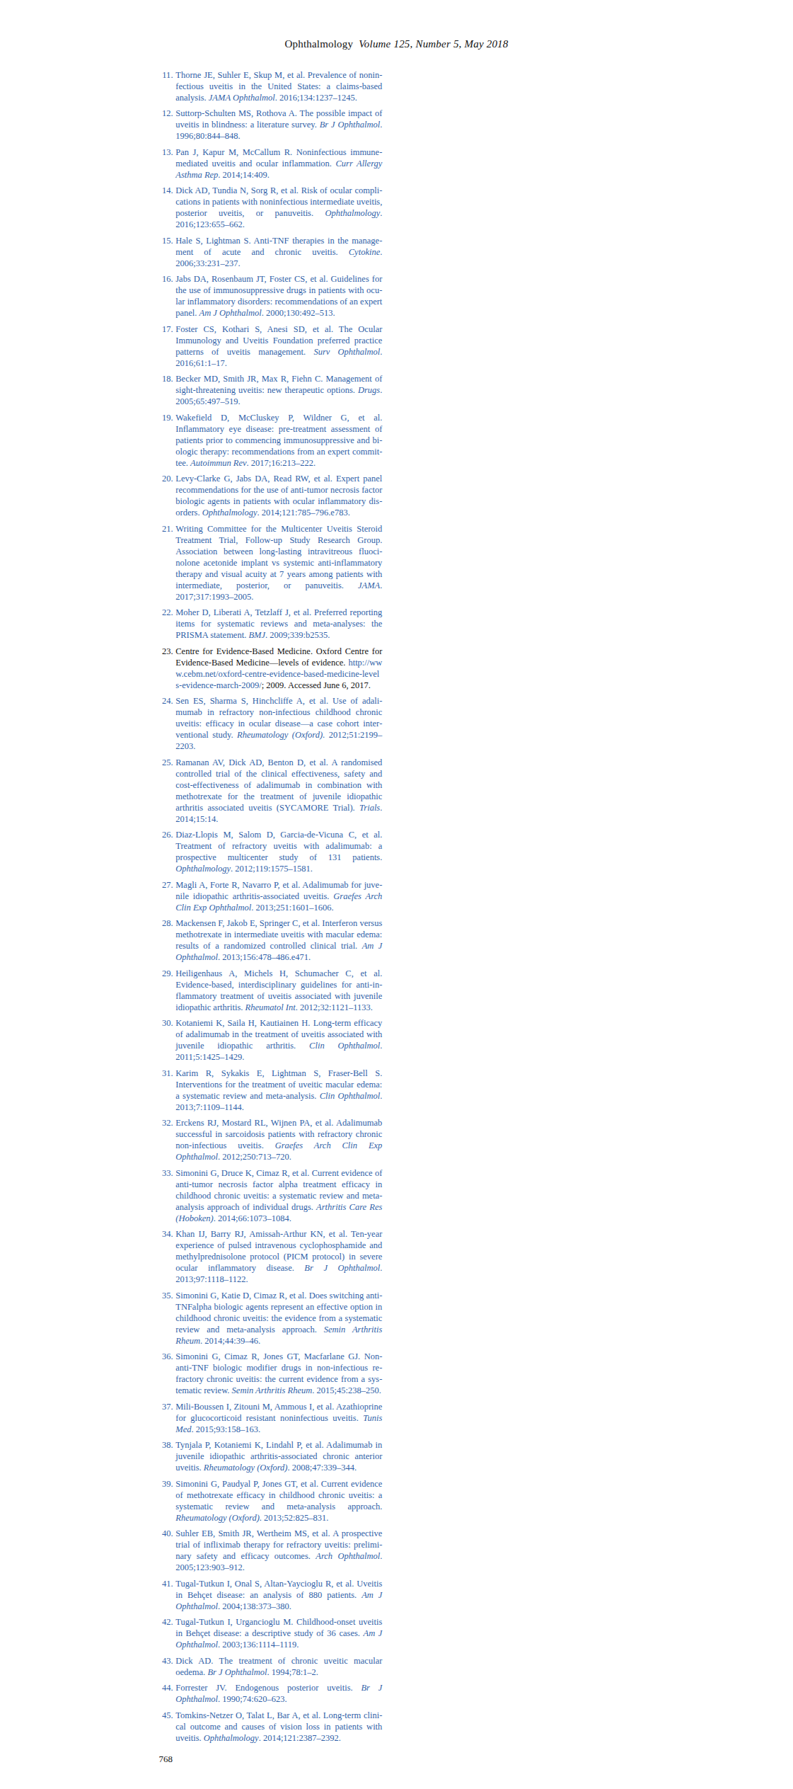Ophthalmology Volume 125, Number 5, May 2018
Thorne JE, Suhler E, Skup M, et al. Prevalence of noninfectious uveitis in the United States: a claims-based analysis. JAMA Ophthalmol. 2016;134:1237–1245.
Suttorp-Schulten MS, Rothova A. The possible impact of uveitis in blindness: a literature survey. Br J Ophthalmol. 1996;80:844–848.
Pan J, Kapur M, McCallum R. Noninfectious immune-mediated uveitis and ocular inflammation. Curr Allergy Asthma Rep. 2014;14:409.
Dick AD, Tundia N, Sorg R, et al. Risk of ocular complications in patients with noninfectious intermediate uveitis, posterior uveitis, or panuveitis. Ophthalmology. 2016;123:655–662.
Hale S, Lightman S. Anti-TNF therapies in the management of acute and chronic uveitis. Cytokine. 2006;33:231–237.
Jabs DA, Rosenbaum JT, Foster CS, et al. Guidelines for the use of immunosuppressive drugs in patients with ocular inflammatory disorders: recommendations of an expert panel. Am J Ophthalmol. 2000;130:492–513.
Foster CS, Kothari S, Anesi SD, et al. The Ocular Immunology and Uveitis Foundation preferred practice patterns of uveitis management. Surv Ophthalmol. 2016;61:1–17.
Becker MD, Smith JR, Max R, Fiehn C. Management of sight-threatening uveitis: new therapeutic options. Drugs. 2005;65:497–519.
Wakefield D, McCluskey P, Wildner G, et al. Inflammatory eye disease: pre-treatment assessment of patients prior to commencing immunosuppressive and biologic therapy: recommendations from an expert committee. Autoimmun Rev. 2017;16:213–222.
Levy-Clarke G, Jabs DA, Read RW, et al. Expert panel recommendations for the use of anti-tumor necrosis factor biologic agents in patients with ocular inflammatory disorders. Ophthalmology. 2014;121:785–796.e783.
Writing Committee for the Multicenter Uveitis Steroid Treatment Trial, Follow-up Study Research Group. Association between long-lasting intravitreous fluocinolone acetonide implant vs systemic anti-inflammatory therapy and visual acuity at 7 years among patients with intermediate, posterior, or panuveitis. JAMA. 2017;317:1993–2005.
Moher D, Liberati A, Tetzlaff J, et al. Preferred reporting items for systematic reviews and meta-analyses: the PRISMA statement. BMJ. 2009;339:b2535.
Centre for Evidence-Based Medicine. Oxford Centre for Evidence-Based Medicine—levels of evidence. http://www.cebm.net/oxford-centre-evidence-based-medicine-levels-evidence-march-2009/; 2009. Accessed June 6, 2017.
Sen ES, Sharma S, Hinchcliffe A, et al. Use of adalimumab in refractory non-infectious childhood chronic uveitis: efficacy in ocular disease—a case cohort interventional study. Rheumatology (Oxford). 2012;51:2199–2203.
Ramanan AV, Dick AD, Benton D, et al. A randomised controlled trial of the clinical effectiveness, safety and cost-effectiveness of adalimumab in combination with methotrexate for the treatment of juvenile idiopathic arthritis associated uveitis (SYCAMORE Trial). Trials. 2014;15:14.
Diaz-Llopis M, Salom D, Garcia-de-Vicuna C, et al. Treatment of refractory uveitis with adalimumab: a prospective multicenter study of 131 patients. Ophthalmology. 2012;119:1575–1581.
Magli A, Forte R, Navarro P, et al. Adalimumab for juvenile idiopathic arthritis-associated uveitis. Graefes Arch Clin Exp Ophthalmol. 2013;251:1601–1606.
Mackensen F, Jakob E, Springer C, et al. Interferon versus methotrexate in intermediate uveitis with macular edema: results of a randomized controlled clinical trial. Am J Ophthalmol. 2013;156:478–486.e471.
Heiligenhaus A, Michels H, Schumacher C, et al. Evidence-based, interdisciplinary guidelines for anti-inflammatory treatment of uveitis associated with juvenile idiopathic arthritis. Rheumatol Int. 2012;32:1121–1133.
Kotaniemi K, Saila H, Kautiainen H. Long-term efficacy of adalimumab in the treatment of uveitis associated with juvenile idiopathic arthritis. Clin Ophthalmol. 2011;5:1425–1429.
Karim R, Sykakis E, Lightman S, Fraser-Bell S. Interventions for the treatment of uveitic macular edema: a systematic review and meta-analysis. Clin Ophthalmol. 2013;7:1109–1144.
Erckens RJ, Mostard RL, Wijnen PA, et al. Adalimumab successful in sarcoidosis patients with refractory chronic non-infectious uveitis. Graefes Arch Clin Exp Ophthalmol. 2012;250:713–720.
Simonini G, Druce K, Cimaz R, et al. Current evidence of anti-tumor necrosis factor alpha treatment efficacy in childhood chronic uveitis: a systematic review and meta-analysis approach of individual drugs. Arthritis Care Res (Hoboken). 2014;66:1073–1084.
Khan IJ, Barry RJ, Amissah-Arthur KN, et al. Ten-year experience of pulsed intravenous cyclophosphamide and methylprednisolone protocol (PICM protocol) in severe ocular inflammatory disease. Br J Ophthalmol. 2013;97:1118–1122.
Simonini G, Katie D, Cimaz R, et al. Does switching anti-TNFalpha biologic agents represent an effective option in childhood chronic uveitis: the evidence from a systematic review and meta-analysis approach. Semin Arthritis Rheum. 2014;44:39–46.
Simonini G, Cimaz R, Jones GT, Macfarlane GJ. Non-anti-TNF biologic modifier drugs in non-infectious refractory chronic uveitis: the current evidence from a systematic review. Semin Arthritis Rheum. 2015;45:238–250.
Mili-Boussen I, Zitouni M, Ammous I, et al. Azathioprine for glucocorticoid resistant noninfectious uveitis. Tunis Med. 2015;93:158–163.
Tynjala P, Kotaniemi K, Lindahl P, et al. Adalimumab in juvenile idiopathic arthritis-associated chronic anterior uveitis. Rheumatology (Oxford). 2008;47:339–344.
Simonini G, Paudyal P, Jones GT, et al. Current evidence of methotrexate efficacy in childhood chronic uveitis: a systematic review and meta-analysis approach. Rheumatology (Oxford). 2013;52:825–831.
Suhler EB, Smith JR, Wertheim MS, et al. A prospective trial of infliximab therapy for refractory uveitis: preliminary safety and efficacy outcomes. Arch Ophthalmol. 2005;123:903–912.
Tugal-Tutkun I, Onal S, Altan-Yaycioglu R, et al. Uveitis in Behçet disease: an analysis of 880 patients. Am J Ophthalmol. 2004;138:373–380.
Tugal-Tutkun I, Urgancioglu M. Childhood-onset uveitis in Behçet disease: a descriptive study of 36 cases. Am J Ophthalmol. 2003;136:1114–1119.
Dick AD. The treatment of chronic uveitic macular oedema. Br J Ophthalmol. 1994;78:1–2.
Forrester JV. Endogenous posterior uveitis. Br J Ophthalmol. 1990;74:620–623.
Tomkins-Netzer O, Talat L, Bar A, et al. Long-term clinical outcome and causes of vision loss in patients with uveitis. Ophthalmology. 2014;121:2387–2392.
768